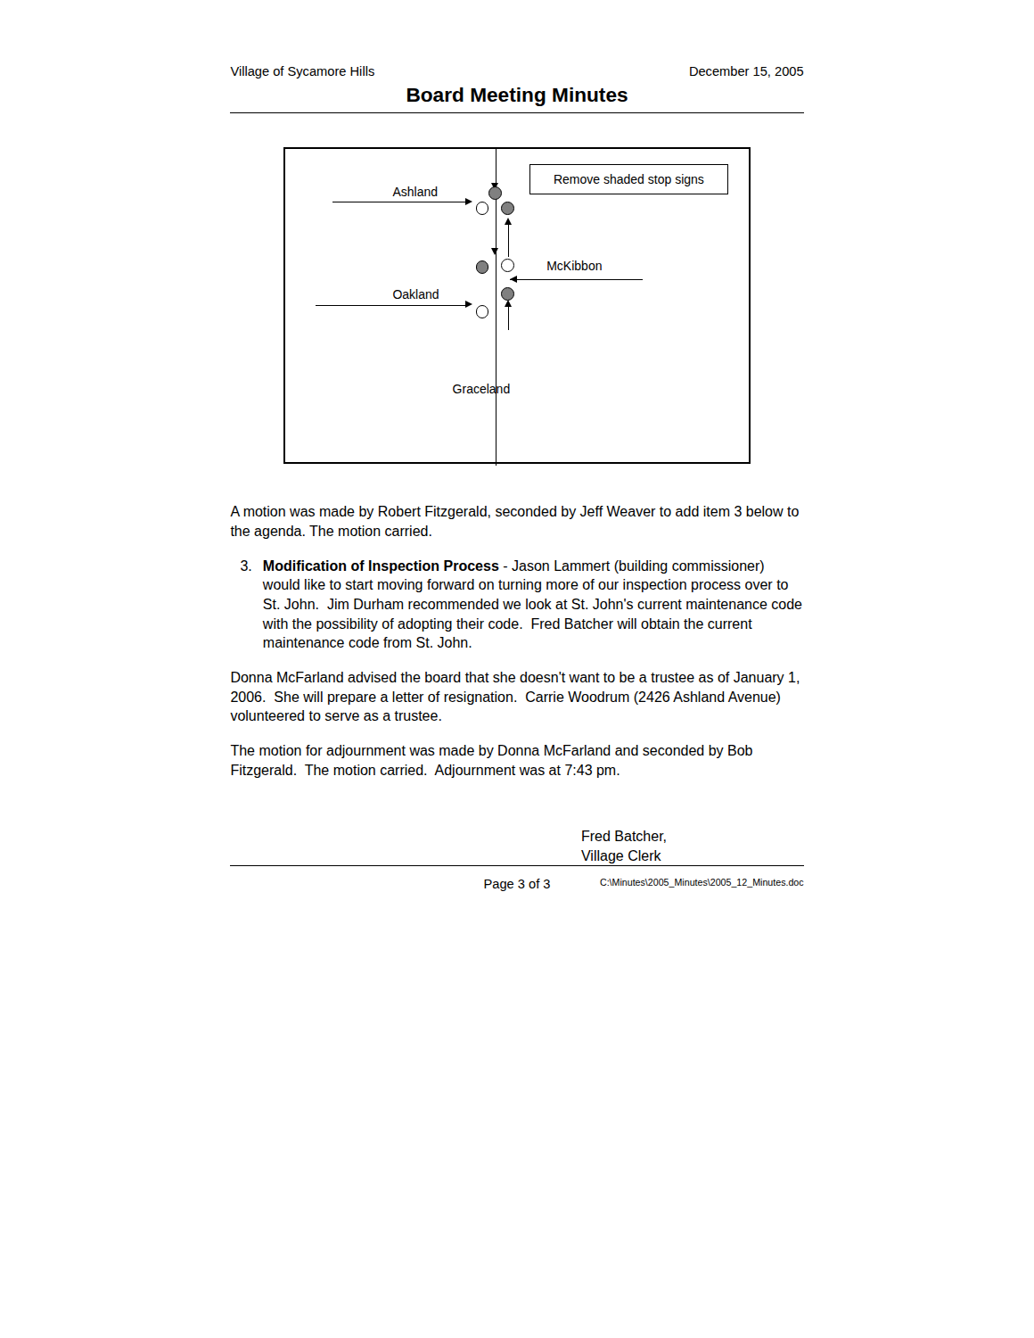Village of Sycamore Hills December 15, 2005
Board Meeting Minutes
Remove shaded stop signs
Ashland Oakland McKibbon Graceland
A motion was made by Robert Fitzgerald, seconded by Jeff Weaver to add item 3 below to the agenda. The motion carried.
Modification of Inspection Process - Jason Lammert (building commissioner) would like to start moving forward on turning more of our inspection process over to St. John. Jim Durham recommended we look at St. John's current maintenance code with the possibility of adopting their code. Fred Batcher will obtain the current maintenance code from St. John.
Donna McFarland advised the board that she doesn't want to be a trustee as of January 1, 2006. She will prepare a letter of resignation. Carrie Woodrum (2426 Ashland Avenue) volunteered to serve as a trustee.
The motion for adjournment was made by Donna McFarland and seconded by Bob Fitzgerald. The motion carried. Adjournment was at 7:43 pm.
Fred Batcher,
Village Clerk
Page 3 of 3 C:\Minutes\2005_Minutes\2005_12_Minutes.doc